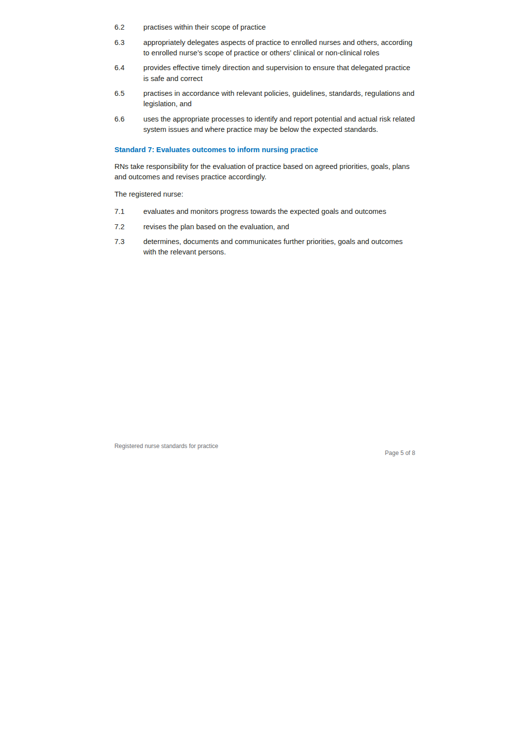6.2practises within their scope of practice
6.3appropriately delegates aspects of practice to enrolled nurses and others, according to enrolled nurse’s scope of practice or others’ clinical or non-clinical roles
6.4provides effective timely direction and supervision to ensure that delegated practice is safe and correct
6.5practises in accordance with relevant policies, guidelines, standards, regulations and legislation, and
6.6uses the appropriate processes to identify and report potential and actual risk related system issues and where practice may be below the expected standards.
Standard 7: Evaluates outcomes to inform nursing practice
RNs take responsibility for the evaluation of practice based on agreed priorities, goals, plans and outcomes and revises practice accordingly.
The registered nurse:
7.1evaluates and monitors progress towards the expected goals and outcomes
7.2revises the plan based on the evaluation, and
7.3determines, documents and communicates further priorities, goals and outcomes with the relevant persons.
Registered nurse standards for practice
Page 5 of 8